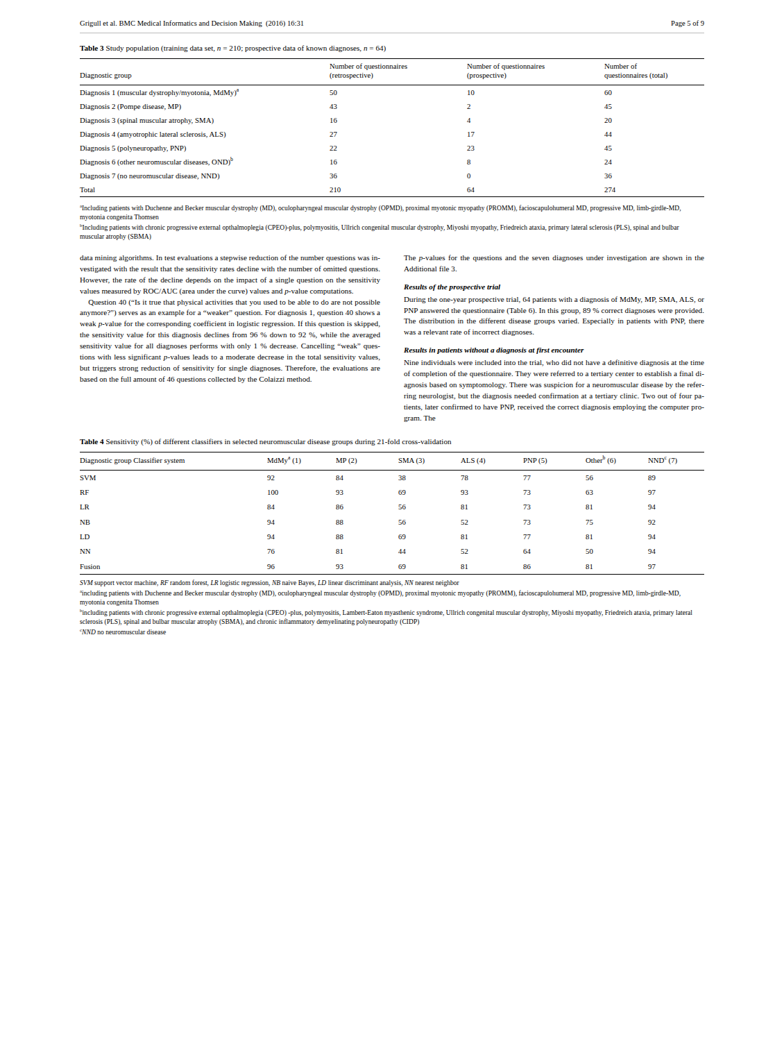Grigull et al. BMC Medical Informatics and Decision Making (2016) 16:31
Page 5 of 9
Table 3 Study population (training data set, n = 210; prospective data of known diagnoses, n = 64)
| Diagnostic group | Number of questionnaires (retrospective) | Number of questionnaires (prospective) | Number of questionnaires (total) |
| --- | --- | --- | --- |
| Diagnosis 1 (muscular dystrophy/myotonia, MdMy) a | 50 | 10 | 60 |
| Diagnosis 2 (Pompe disease, MP) | 43 | 2 | 45 |
| Diagnosis 3 (spinal muscular atrophy, SMA) | 16 | 4 | 20 |
| Diagnosis 4 (amyotrophic lateral sclerosis, ALS) | 27 | 17 | 44 |
| Diagnosis 5 (polyneuropathy, PNP) | 22 | 23 | 45 |
| Diagnosis 6 (other neuromuscular diseases, OND) b | 16 | 8 | 24 |
| Diagnosis 7 (no neuromuscular disease, NND) | 36 | 0 | 36 |
| Total | 210 | 64 | 274 |
aIncluding patients with Duchenne and Becker muscular dystrophy (MD), oculopharyngeal muscular dystrophy (OPMD), proximal myotonic myopathy (PROMM), facioscapulohumeral MD, progressive MD, limb-girdle-MD, myotonia congenita Thomsen
bIncluding patients with chronic progressive external opthalmoplegia (CPEO)-plus, polymyositis, Ullrich congenital muscular dystrophy, Miyoshi myopathy, Friedreich ataxia, primary lateral sclerosis (PLS), spinal and bulbar muscular atrophy (SBMA)
data mining algorithms. In test evaluations a stepwise reduction of the number questions was investigated with the result that the sensitivity rates decline with the number of omitted questions. However, the rate of the decline depends on the impact of a single question on the sensitivity values measured by ROC/AUC (area under the curve) values and p-value computations.
Question 40 (“Is it true that physical activities that you used to be able to do are not possible anymore?”) serves as an example for a “weaker” question. For diagnosis 1, question 40 shows a weak p-value for the corresponding coefficient in logistic regression. If this question is skipped, the sensitivity value for this diagnosis declines from 96 % down to 92 %, while the averaged sensitivity value for all diagnoses performs with only 1 % decrease. Cancelling “weak” questions with less significant p-values leads to a moderate decrease in the total sensitivity values, but triggers strong reduction of sensitivity for single diagnoses. Therefore, the evaluations are based on the full amount of 46 questions collected by the Colaizzi method.
The p-values for the questions and the seven diagnoses under investigation are shown in the Additional file 3.
Results of the prospective trial
During the one-year prospective trial, 64 patients with a diagnosis of MdMy, MP, SMA, ALS, or PNP answered the questionnaire (Table 6). In this group, 89 % correct diagnoses were provided. The distribution in the different disease groups varied. Especially in patients with PNP, there was a relevant rate of incorrect diagnoses.
Results in patients without a diagnosis at first encounter
Nine individuals were included into the trial, who did not have a definitive diagnosis at the time of completion of the questionnaire. They were referred to a tertiary center to establish a final diagnosis based on symptomology. There was suspicion for a neuromuscular disease by the referring neurologist, but the diagnosis needed confirmation at a tertiary clinic. Two out of four patients, later confirmed to have PNP, received the correct diagnosis employing the computer program. The
Table 4 Sensitivity (%) of different classifiers in selected neuromuscular disease groups during 21-fold cross-validation
| Diagnostic group Classifier system | MdMy a (1) | MP (2) | SMA (3) | ALS (4) | PNP (5) | Other b (6) | NND c (7) |
| --- | --- | --- | --- | --- | --- | --- | --- |
| SVM | 92 | 84 | 38 | 78 | 77 | 56 | 89 |
| RF | 100 | 93 | 69 | 93 | 73 | 63 | 97 |
| LR | 84 | 86 | 56 | 81 | 73 | 81 | 94 |
| NB | 94 | 88 | 56 | 52 | 73 | 75 | 92 |
| LD | 94 | 88 | 69 | 81 | 77 | 81 | 94 |
| NN | 76 | 81 | 44 | 52 | 64 | 50 | 94 |
| Fusion | 96 | 93 | 69 | 81 | 86 | 81 | 97 |
SVM support vector machine, RF random forest, LR logistic regression, NB naive Bayes, LD linear discriminant analysis, NN nearest neighbor
aincluding patients with Duchenne and Becker muscular dystrophy (MD), oculopharyngeal muscular dystrophy (OPMD), proximal myotonic myopathy (PROMM), facioscapulohumeral MD, progressive MD, limb-girdle-MD, myotonia congenita Thomsen
bincluding patients with chronic progressive external opthalmoplegia (CPEO) -plus, polymyositis, Lambert-Eaton myasthenic syndrome, Ullrich congenital muscular dystrophy, Miyoshi myopathy, Friedreich ataxia, primary lateral sclerosis (PLS), spinal and bulbar muscular atrophy (SBMA), and chronic inflammatory demyelinating polyneuropathy (CIDP)
cNND no neuromuscular disease